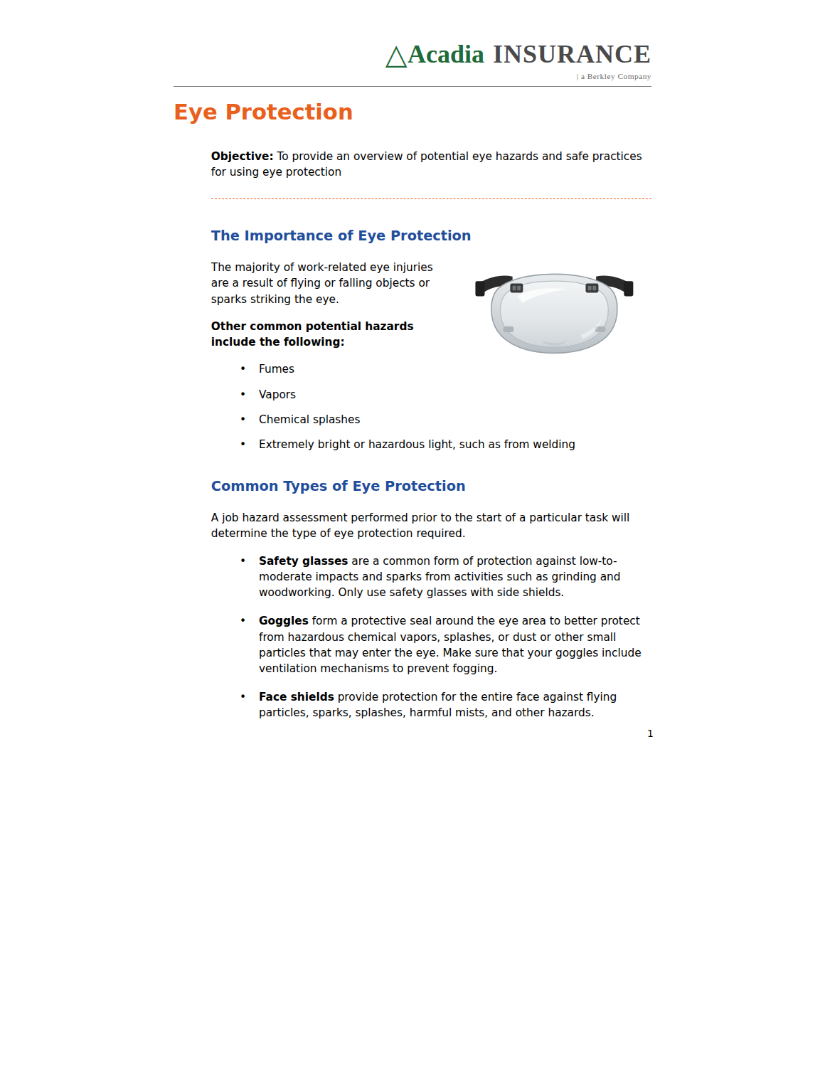△Acadia INSURANCE
| a Berkley Company
Eye Protection
Objective: To provide an overview of potential eye hazards and safe practices for using eye protection
The Importance of Eye Protection
The majority of work-related eye injuries are a result of flying or falling objects or sparks striking the eye.
Other common potential hazards include the following:
Fumes
Vapors
Chemical splashes
Extremely bright or hazardous light, such as from welding
Common Types of Eye Protection
A job hazard assessment performed prior to the start of a particular task will determine the type of eye protection required.
Safety glasses are a common form of protection against low-to-moderate impacts and sparks from activities such as grinding and woodworking. Only use safety glasses with side shields.
Goggles form a protective seal around the eye area to better protect from hazardous chemical vapors, splashes, or dust or other small particles that may enter the eye. Make sure that your goggles include ventilation mechanisms to prevent fogging.
Face shields provide protection for the entire face against flying particles, sparks, splashes, harmful mists, and other hazards.
1